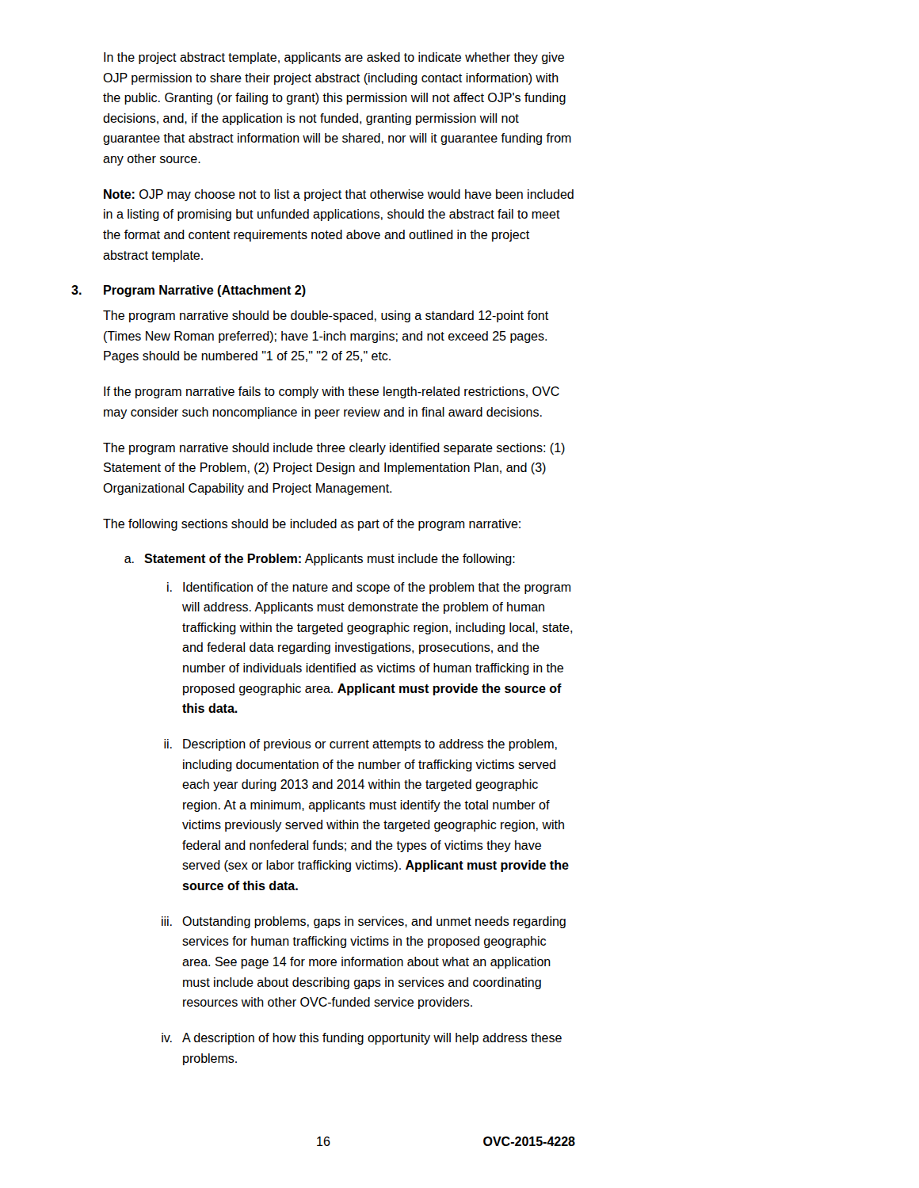In the project abstract template, applicants are asked to indicate whether they give OJP permission to share their project abstract (including contact information) with the public. Granting (or failing to grant) this permission will not affect OJP's funding decisions, and, if the application is not funded, granting permission will not guarantee that abstract information will be shared, nor will it guarantee funding from any other source.
Note: OJP may choose not to list a project that otherwise would have been included in a listing of promising but unfunded applications, should the abstract fail to meet the format and content requirements noted above and outlined in the project abstract template.
3.
Program Narrative (Attachment 2)
The program narrative should be double-spaced, using a standard 12-point font (Times New Roman preferred); have 1-inch margins; and not exceed 25 pages. Pages should be numbered "1 of 25," "2 of 25," etc.
If the program narrative fails to comply with these length-related restrictions, OVC may consider such noncompliance in peer review and in final award decisions.
The program narrative should include three clearly identified separate sections: (1) Statement of the Problem, (2) Project Design and Implementation Plan, and (3) Organizational Capability and Project Management.
The following sections should be included as part of the program narrative:
a.
Statement of the Problem: Applicants must include the following:
i.
Identification of the nature and scope of the problem that the program will address. Applicants must demonstrate the problem of human trafficking within the targeted geographic region, including local, state, and federal data regarding investigations, prosecutions, and the number of individuals identified as victims of human trafficking in the proposed geographic area. Applicant must provide the source of this data.
ii.
Description of previous or current attempts to address the problem, including documentation of the number of trafficking victims served each year during 2013 and 2014 within the targeted geographic region. At a minimum, applicants must identify the total number of victims previously served within the targeted geographic region, with federal and nonfederal funds; and the types of victims they have served (sex or labor trafficking victims). Applicant must provide the source of this data.
iii.
Outstanding problems, gaps in services, and unmet needs regarding services for human trafficking victims in the proposed geographic area. See page 14 for more information about what an application must include about describing gaps in services and coordinating resources with other OVC-funded service providers.
iv.
A description of how this funding opportunity will help address these problems.
16
OVC-2015-4228